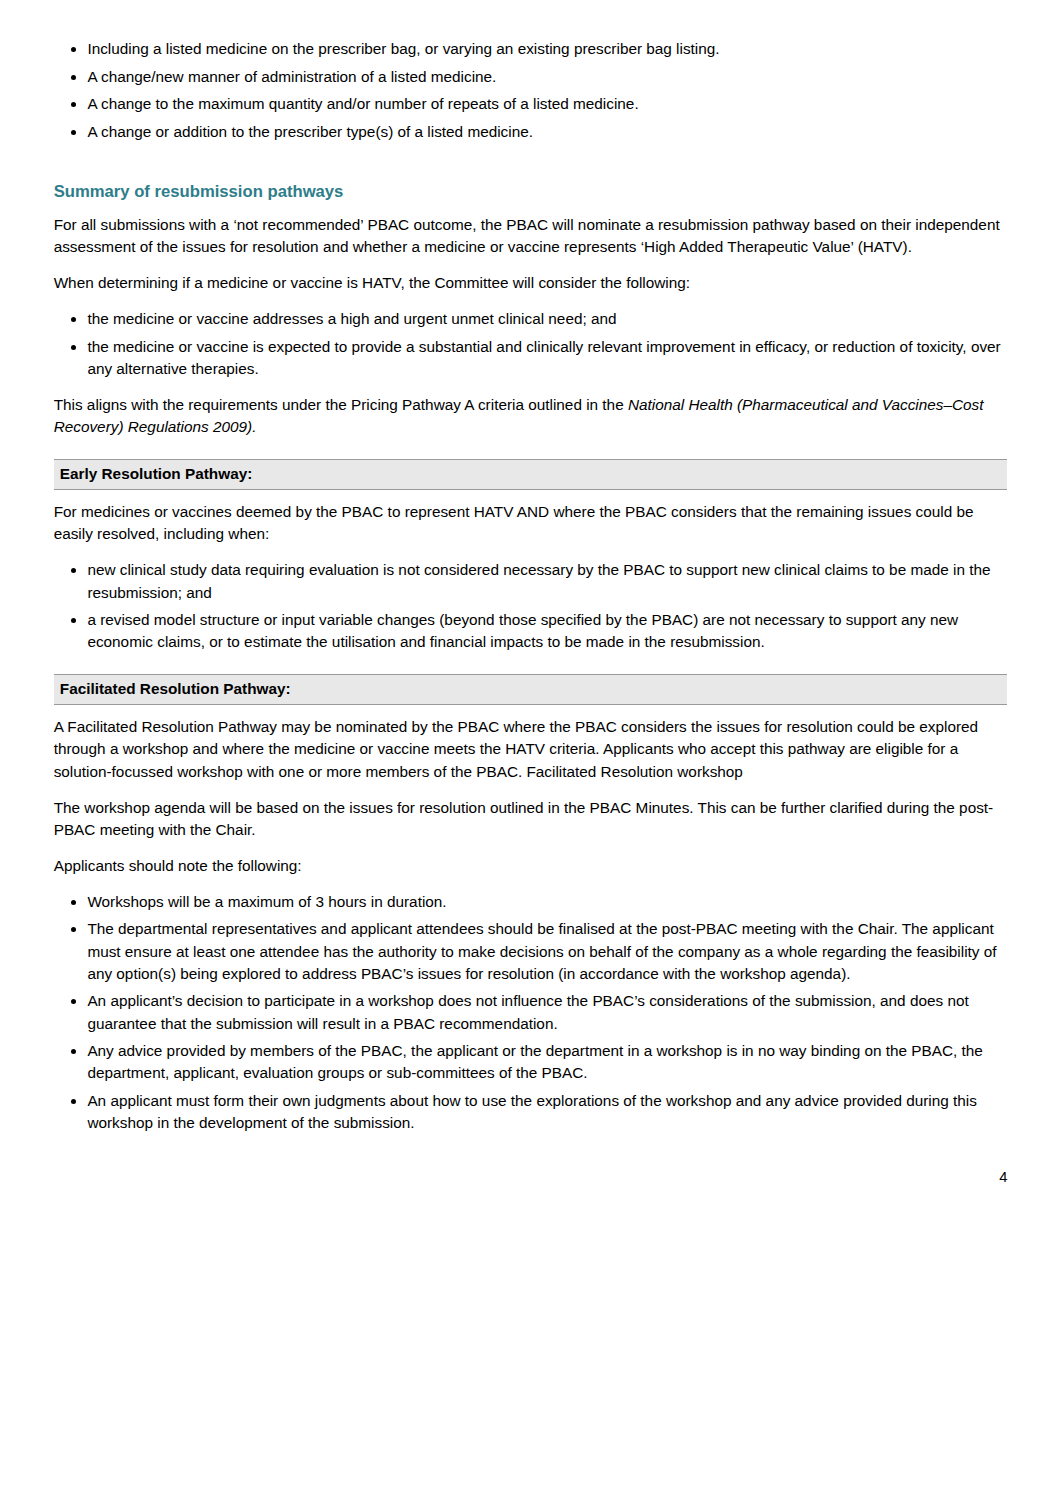Including a listed medicine on the prescriber bag, or varying an existing prescriber bag listing.
A change/new manner of administration of a listed medicine.
A change to the maximum quantity and/or number of repeats of a listed medicine.
A change or addition to the prescriber type(s) of a listed medicine.
Summary of resubmission pathways
For all submissions with a ‘not recommended’ PBAC outcome, the PBAC will nominate a resubmission pathway based on their independent assessment of the issues for resolution and whether a medicine or vaccine represents ‘High Added Therapeutic Value’ (HATV).
When determining if a medicine or vaccine is HATV, the Committee will consider the following:
the medicine or vaccine addresses a high and urgent unmet clinical need; and
the medicine or vaccine is expected to provide a substantial and clinically relevant improvement in efficacy, or reduction of toxicity, over any alternative therapies.
This aligns with the requirements under the Pricing Pathway A criteria outlined in the National Health (Pharmaceutical and Vaccines–Cost Recovery) Regulations 2009).
Early Resolution Pathway:
For medicines or vaccines deemed by the PBAC to represent HATV AND where the PBAC considers that the remaining issues could be easily resolved, including when:
new clinical study data requiring evaluation is not considered necessary by the PBAC to support new clinical claims to be made in the resubmission; and
a revised model structure or input variable changes (beyond those specified by the PBAC) are not necessary to support any new economic claims, or to estimate the utilisation and financial impacts to be made in the resubmission.
Facilitated Resolution Pathway:
A Facilitated Resolution Pathway may be nominated by the PBAC where the PBAC considers the issues for resolution could be explored through a workshop and where the medicine or vaccine meets the HATV criteria. Applicants who accept this pathway are eligible for a solution-focussed workshop with one or more members of the PBAC. Facilitated Resolution workshop
The workshop agenda will be based on the issues for resolution outlined in the PBAC Minutes. This can be further clarified during the post-PBAC meeting with the Chair.
Applicants should note the following:
Workshops will be a maximum of 3 hours in duration.
The departmental representatives and applicant attendees should be finalised at the post-PBAC meeting with the Chair. The applicant must ensure at least one attendee has the authority to make decisions on behalf of the company as a whole regarding the feasibility of any option(s) being explored to address PBAC’s issues for resolution (in accordance with the workshop agenda).
An applicant’s decision to participate in a workshop does not influence the PBAC’s considerations of the submission, and does not guarantee that the submission will result in a PBAC recommendation.
Any advice provided by members of the PBAC, the applicant or the department in a workshop is in no way binding on the PBAC, the department, applicant, evaluation groups or sub-committees of the PBAC.
An applicant must form their own judgments about how to use the explorations of the workshop and any advice provided during this workshop in the development of the submission.
4